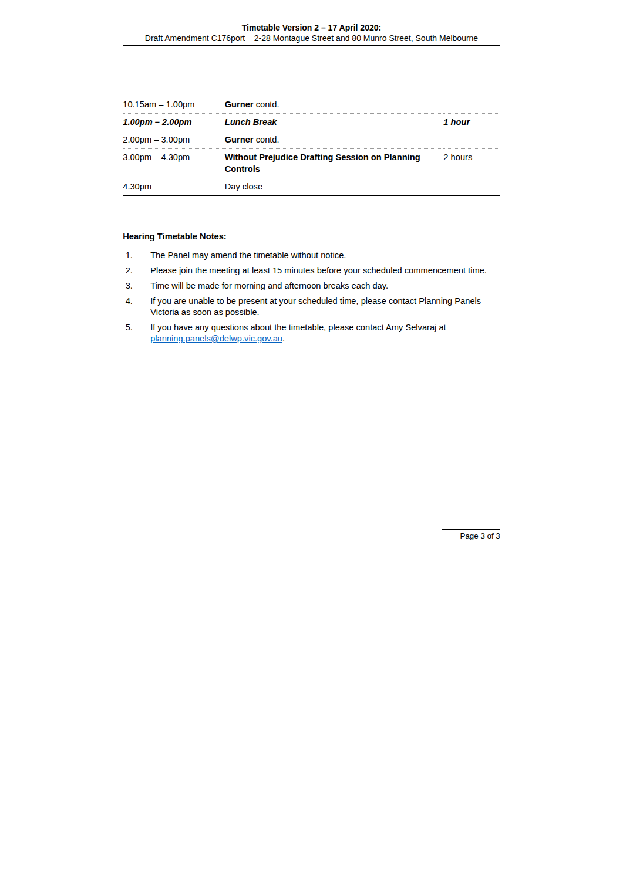Timetable Version 2 – 17 April 2020:
Draft Amendment C176port – 2-28 Montague Street and 80 Munro Street, South Melbourne
| 10.15am – 1.00pm | Gurner contd. | |
| 1.00pm – 2.00pm | Lunch Break | 1 hour |
| 2.00pm – 3.00pm | Gurner contd. | |
| 3.00pm – 4.30pm | Without Prejudice Drafting Session on Planning Controls | 2 hours |
| 4.30pm | Day close | |
Hearing Timetable Notes:
The Panel may amend the timetable without notice.
Please join the meeting at least 15 minutes before your scheduled commencement time.
Time will be made for morning and afternoon breaks each day.
If you are unable to be present at your scheduled time, please contact Planning Panels Victoria as soon as possible.
If you have any questions about the timetable, please contact Amy Selvaraj at planning.panels@delwp.vic.gov.au.
Page 3 of 3